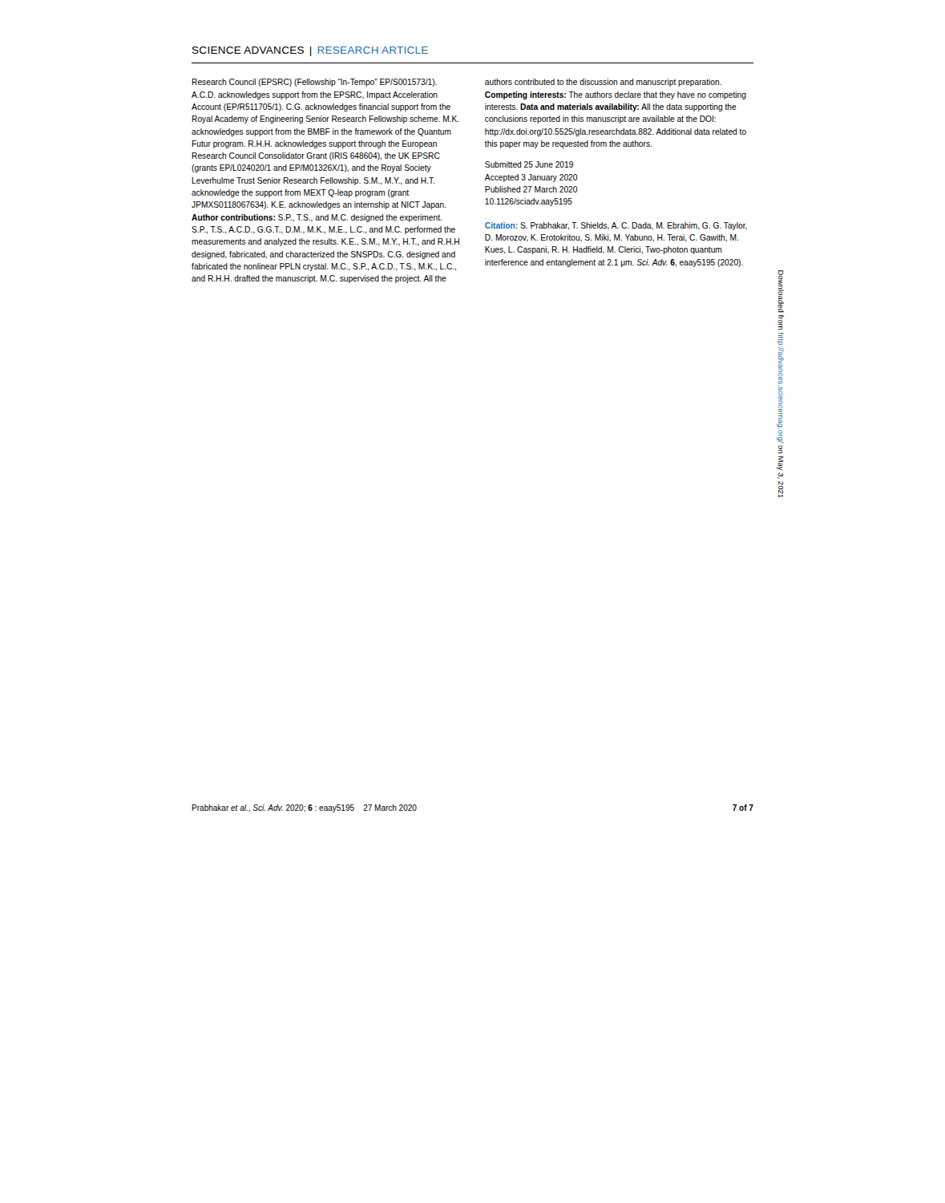SCIENCE ADVANCES|RESEARCH ARTICLE
Research Council (EPSRC) (Fellowship “In-Tempo” EP/S001573/1). A.C.D. acknowledges support from the EPSRC, Impact Acceleration Account (EP/R511705/1). C.G. acknowledges financial support from the Royal Academy of Engineering Senior Research Fellowship scheme. M.K. acknowledges support from the BMBF in the framework of the Quantum Futur program. R.H.H. acknowledges support through the European Research Council Consolidator Grant (IRIS 648604), the UK EPSRC (grants EP/L024020/1 and EP/M01326X/1), and the Royal Society Leverhulme Trust Senior Research Fellowship. S.M., M.Y., and H.T. acknowledge the support from MEXT Q-leap program (grant JPMXS0118067634). K.E. acknowledges an internship at NICT Japan. Author contributions: S.P., T.S., and M.C. designed the experiment. S.P., T.S., A.C.D., G.G.T., D.M., M.K., M.E., L.C., and M.C. performed the measurements and analyzed the results. K.E., S.M., M.Y., H.T., and R.H.H designed, fabricated, and characterized the SNSPDs. C.G. designed and fabricated the nonlinear PPLN crystal. M.C., S.P., A.C.D., T.S., M.K., L.C., and R.H.H. drafted the manuscript. M.C. supervised the project. All the
authors contributed to the discussion and manuscript preparation. Competing interests: The authors declare that they have no competing interests. Data and materials availability: All the data supporting the conclusions reported in this manuscript are available at the DOI: http://dx.doi.org/10.5525/gla.researchdata.882. Additional data related to this paper may be requested from the authors.
Submitted 25 June 2019
Accepted 3 January 2020
Published 27 March 2020
10.1126/sciadv.aay5195
Citation: S. Prabhakar, T. Shields, A. C. Dada, M. Ebrahim, G. G. Taylor, D. Morozov, K. Erotokritou, S. Miki, M. Yabuno, H. Terai, C. Gawith, M. Kues, L. Caspani, R. H. Hadfield, M. Clerici, Two-photon quantum interference and entanglement at 2.1 μm. Sci. Adv. 6, eaay5195 (2020).
Downloaded from http://advances.sciencemag.org/ on May 3, 2021
Prabhakar et al., Sci. Adv. 2020; 6 : eaay5195 27 March 2020
7 of 7